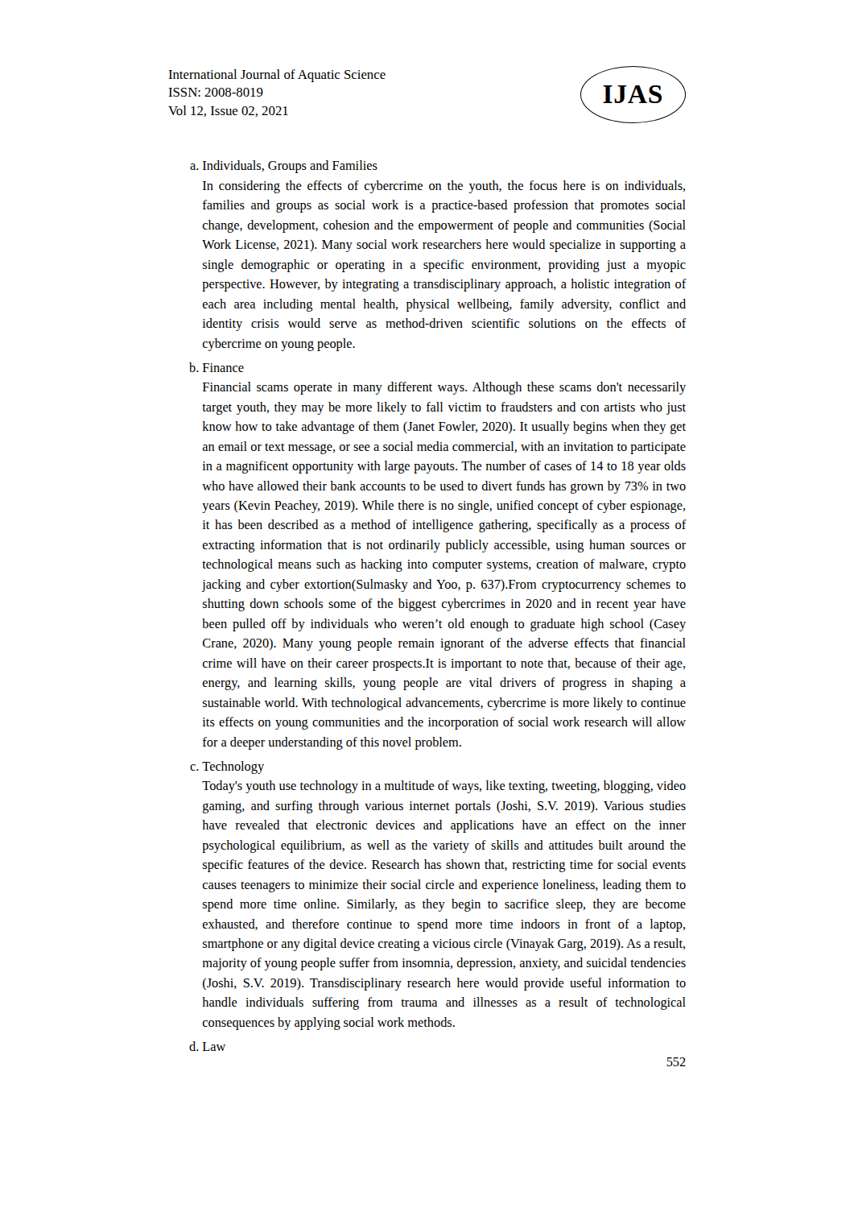International Journal of Aquatic Science
ISSN: 2008-8019
Vol 12, Issue 02, 2021
IJAS
Individuals, Groups and Families
In considering the effects of cybercrime on the youth, the focus here is on individuals, families and groups as social work is a practice-based profession that promotes social change, development, cohesion and the empowerment of people and communities (Social Work License, 2021). Many social work researchers here would specialize in supporting a single demographic or operating in a specific environment, providing just a myopic perspective. However, by integrating a transdisciplinary approach, a holistic integration of each area including mental health, physical wellbeing, family adversity, conflict and identity crisis would serve as method-driven scientific solutions on the effects of cybercrime on young people.
Finance
Financial scams operate in many different ways. Although these scams don't necessarily target youth, they may be more likely to fall victim to fraudsters and con artists who just know how to take advantage of them (Janet Fowler, 2020). It usually begins when they get an email or text message, or see a social media commercial, with an invitation to participate in a magnificent opportunity with large payouts. The number of cases of 14 to 18 year olds who have allowed their bank accounts to be used to divert funds has grown by 73% in two years (Kevin Peachey, 2019). While there is no single, unified concept of cyber espionage, it has been described as a method of intelligence gathering, specifically as a process of extracting information that is not ordinarily publicly accessible, using human sources or technological means such as hacking into computer systems, creation of malware, crypto jacking and cyber extortion(Sulmasky and Yoo, p. 637).From cryptocurrency schemes to shutting down schools some of the biggest cybercrimes in 2020 and in recent year have been pulled off by individuals who weren’t old enough to graduate high school (Casey Crane, 2020). Many young people remain ignorant of the adverse effects that financial crime will have on their career prospects.It is important to note that, because of their age, energy, and learning skills, young people are vital drivers of progress in shaping a sustainable world. With technological advancements, cybercrime is more likely to continue its effects on young communities and the incorporation of social work research will allow for a deeper understanding of this novel problem.
Technology
Today's youth use technology in a multitude of ways, like texting, tweeting, blogging, video gaming, and surfing through various internet portals (Joshi, S.V. 2019). Various studies have revealed that electronic devices and applications have an effect on the inner psychological equilibrium, as well as the variety of skills and attitudes built around the specific features of the device. Research has shown that, restricting time for social events causes teenagers to minimize their social circle and experience loneliness, leading them to spend more time online. Similarly, as they begin to sacrifice sleep, they are become exhausted, and therefore continue to spend more time indoors in front of a laptop, smartphone or any digital device creating a vicious circle (Vinayak Garg, 2019). As a result, majority of young people suffer from insomnia, depression, anxiety, and suicidal tendencies (Joshi, S.V. 2019). Transdisciplinary research here would provide useful information to handle individuals suffering from trauma and illnesses as a result of technological consequences by applying social work methods.
Law
552